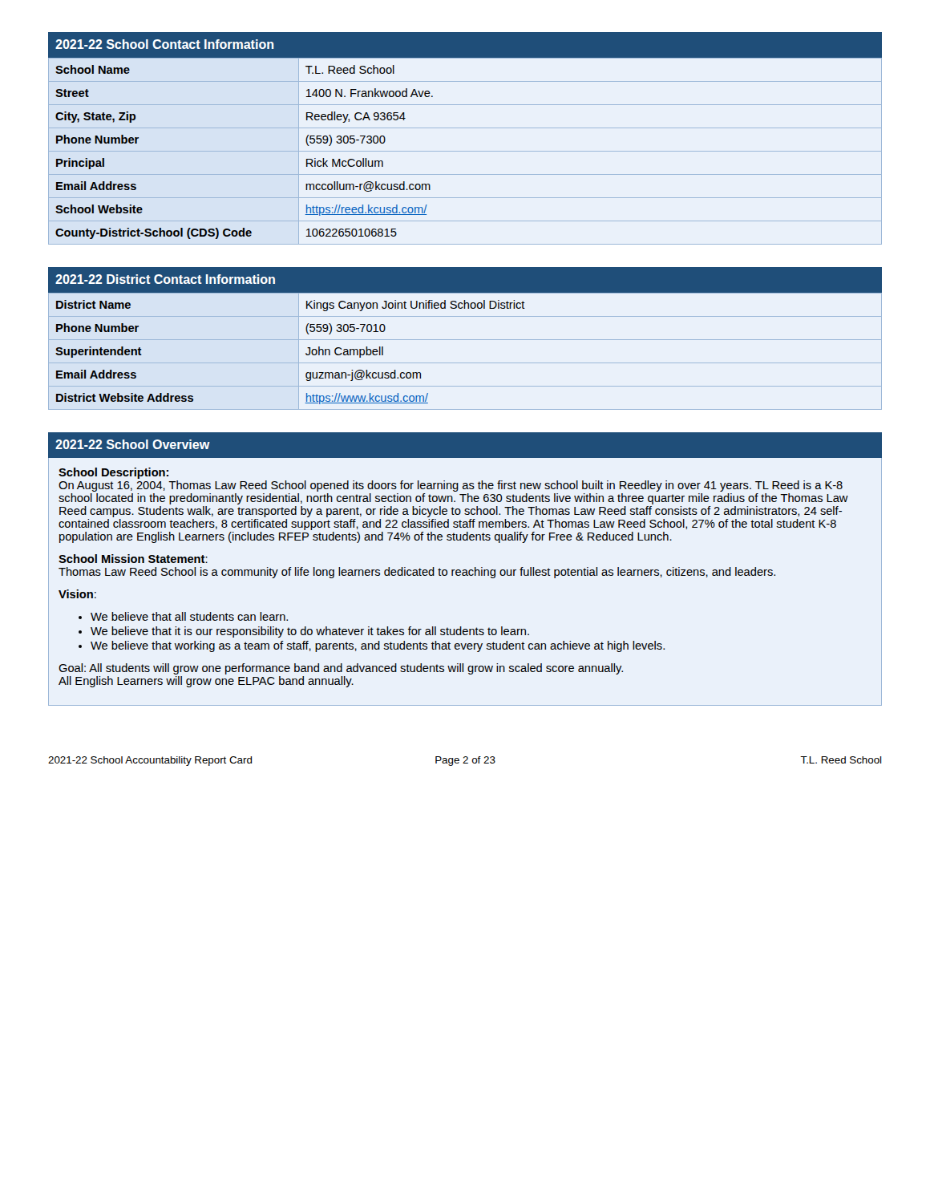2021-22 School Contact Information
| School Name | T.L. Reed School |
| Street | 1400 N. Frankwood Ave. |
| City, State, Zip | Reedley, CA 93654 |
| Phone Number | (559) 305-7300 |
| Principal | Rick McCollum |
| Email Address | mccollum-r@kcusd.com |
| School Website | https://reed.kcusd.com/ |
| County-District-School (CDS) Code | 10622650106815 |
2021-22 District Contact Information
| District Name | Kings Canyon Joint Unified School District |
| Phone Number | (559) 305-7010 |
| Superintendent | John Campbell |
| Email Address | guzman-j@kcusd.com |
| District Website Address | https://www.kcusd.com/ |
2021-22 School Overview
School Description:
On August 16, 2004, Thomas Law Reed School opened its doors for learning as the first new school built in Reedley in over 41 years. TL Reed is a K-8 school located in the predominantly residential, north central section of town. The 630 students live within a three quarter mile radius of the Thomas Law Reed campus. Students walk, are transported by a parent, or ride a bicycle to school. The Thomas Law Reed staff consists of 2 administrators, 24 self-contained classroom teachers, 8 certificated support staff, and 22 classified staff members. At Thomas Law Reed School, 27% of the total student K-8 population are English Learners (includes RFEP students) and 74% of the students qualify for Free & Reduced Lunch.
School Mission Statement:
Thomas Law Reed School is a community of life long learners dedicated to reaching our fullest potential as learners, citizens, and leaders.
Vision:
We believe that all students can learn.
We believe that it is our responsibility to do whatever it takes for all students to learn.
We believe that working as a team of staff, parents, and students that every student can achieve at high levels.
Goal: All students will grow one performance band and advanced students will grow in scaled score annually.
All English Learners will grow one ELPAC band annually.
2021-22 School Accountability Report Card Page 2 of 23 T.L. Reed School